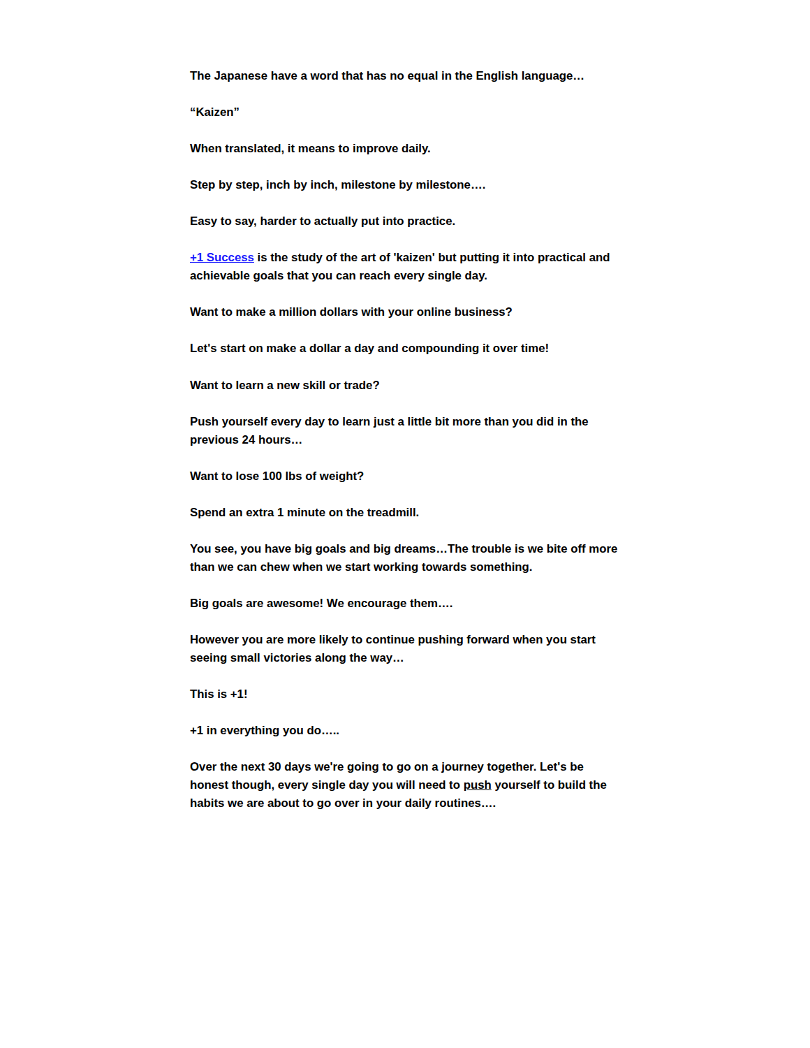The Japanese have a word that has no equal in the English language…
“Kaizen”
When translated, it means to improve daily.
Step by step, inch by inch, milestone by milestone….
Easy to say, harder to actually put into practice.
+1 Success is the study of the art of 'kaizen' but putting it into practical and achievable goals that you can reach every single day.
Want to make a million dollars with your online business?
Let's start on make a dollar a day and compounding it over time!
Want to learn a new skill or trade?
Push yourself every day to learn just a little bit more than you did in the previous 24 hours…
Want to lose 100 lbs of weight?
Spend an extra 1 minute on the treadmill.
You see, you have big goals and big dreams…The trouble is we bite off more than we can chew when we start working towards something.
Big goals are awesome! We encourage them….
However you are more likely to continue pushing forward when you start seeing small victories along the way…
This is +1!
+1 in everything you do…..
Over the next 30 days we're going to go on a journey together. Let's be honest though, every single day you will need to push yourself to build the habits we are about to go over in your daily routines….